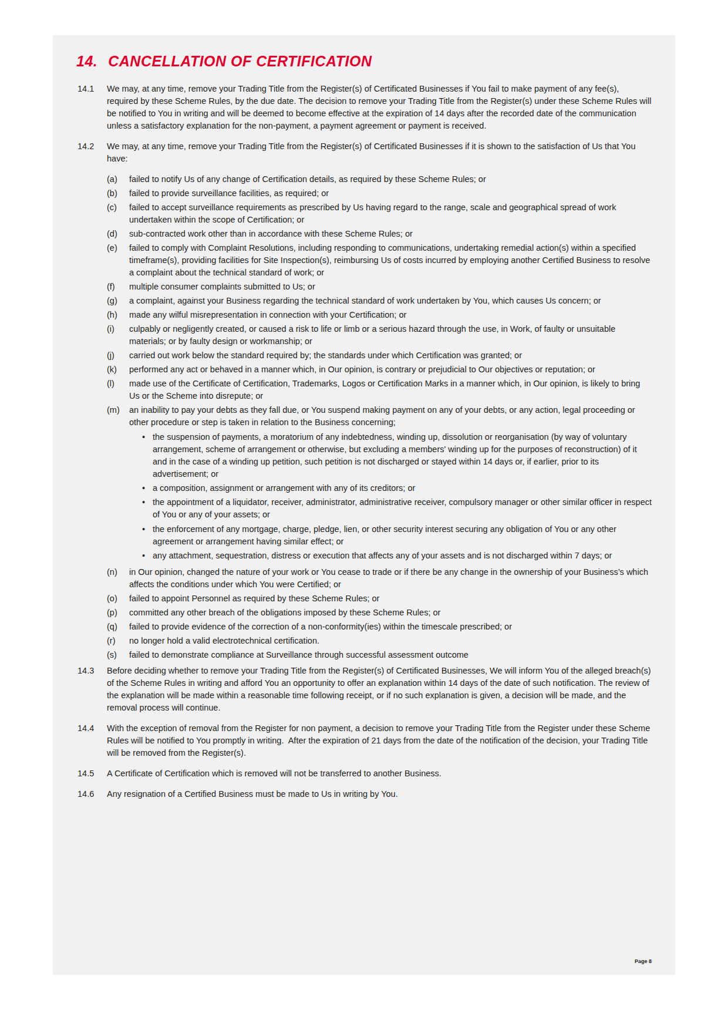14. Cancellation of Certification
14.1
We may, at any time, remove your Trading Title from the Register(s) of Certificated Businesses if You fail to make payment of any fee(s), required by these Scheme Rules, by the due date. The decision to remove your Trading Title from the Register(s) under these Scheme Rules will be notified to You in writing and will be deemed to become effective at the expiration of 14 days after the recorded date of the communication unless a satisfactory explanation for the non-payment, a payment agreement or payment is received.
14.2
We may, at any time, remove your Trading Title from the Register(s) of Certificated Businesses if it is shown to the satisfaction of Us that You have:
(a) failed to notify Us of any change of Certification details, as required by these Scheme Rules; or
(b) failed to provide surveillance facilities, as required; or
(c) failed to accept surveillance requirements as prescribed by Us having regard to the range, scale and geographical spread of work undertaken within the scope of Certification; or
(d) sub-contracted work other than in accordance with these Scheme Rules; or
(e) failed to comply with Complaint Resolutions, including responding to communications, undertaking remedial action(s) within a specified timeframe(s), providing facilities for Site Inspection(s), reimbursing Us of costs incurred by employing another Certified Business to resolve a complaint about the technical standard of work; or
(f) multiple consumer complaints submitted to Us; or
(g) a complaint, against your Business regarding the technical standard of work undertaken by You, which causes Us concern; or
(h) made any wilful misrepresentation in connection with your Certification; or
(i) culpably or negligently created, or caused a risk to life or limb or a serious hazard through the use, in Work, of faulty or unsuitable materials; or by faulty design or workmanship; or
(j) carried out work below the standard required by; the standards under which Certification was granted; or
(k) performed any act or behaved in a manner which, in Our opinion, is contrary or prejudicial to Our objectives or reputation; or
(l) made use of the Certificate of Certification, Trademarks, Logos or Certification Marks in a manner which, in Our opinion, is likely to bring Us or the Scheme into disrepute; or
(m) an inability to pay your debts as they fall due, or You suspend making payment on any of your debts, or any action, legal proceeding or other procedure or step is taken in relation to the Business concerning;
•the suspension of payments, a moratorium of any indebtedness, winding up, dissolution or reorganisation (by way of voluntary arrangement, scheme of arrangement or otherwise, but excluding a members' winding up for the purposes of reconstruction) of it and in the case of a winding up petition, such petition is not discharged or stayed within 14 days or, if earlier, prior to its advertisement; or
•a composition, assignment or arrangement with any of its creditors; or
•the appointment of a liquidator, receiver, administrator, administrative receiver, compulsory manager or other similar officer in respect of You or any of your assets; or
•the enforcement of any mortgage, charge, pledge, lien, or other security interest securing any obligation of You or any other agreement or arrangement having similar effect; or
•any attachment, sequestration, distress or execution that affects any of your assets and is not discharged within 7 days; or
(n) in Our opinion, changed the nature of your work or You cease to trade or if there be any change in the ownership of your Business’s which affects the conditions under which You were Certified; or
(o) failed to appoint Personnel as required by these Scheme Rules; or
(p) committed any other breach of the obligations imposed by these Scheme Rules; or
(q) failed to provide evidence of the correction of a non-conformity(ies) within the timescale prescribed; or
(r) no longer hold a valid electrotechnical certification.
(s) failed to demonstrate compliance at Surveillance through successful assessment outcome
14.3
Before deciding whether to remove your Trading Title from the Register(s) of Certificated Businesses, We will inform You of the alleged breach(s) of the Scheme Rules in writing and afford You an opportunity to offer an explanation within 14 days of the date of such notification. The review of the explanation will be made within a reasonable time following receipt, or if no such explanation is given, a decision will be made, and the removal process will continue.
14.4
With the exception of removal from the Register for non payment, a decision to remove your Trading Title from the Register under these Scheme Rules will be notified to You promptly in writing. After the expiration of 21 days from the date of the notification of the decision, your Trading Title will be removed from the Register(s).
14.5
A Certificate of Certification which is removed will not be transferred to another Business.
14.6
Any resignation of a Certified Business must be made to Us in writing by You.
Page 8